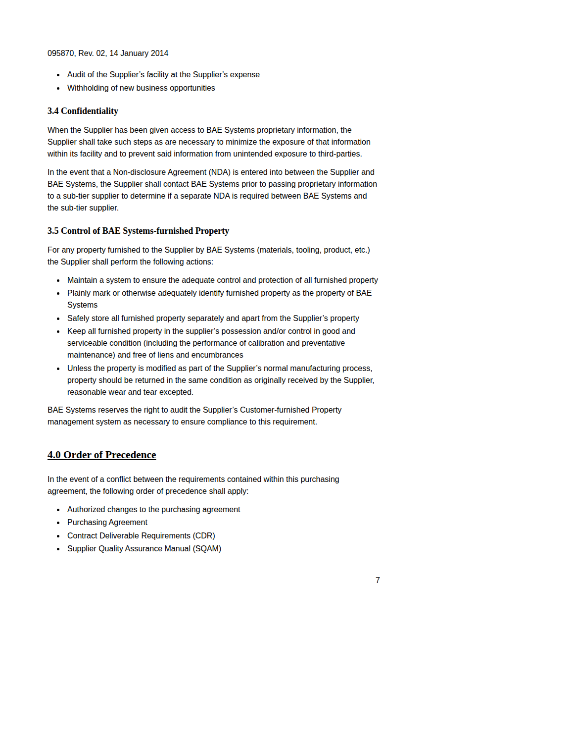095870, Rev. 02, 14 January 2014
Audit of the Supplier’s facility at the Supplier’s expense
Withholding of new business opportunities
3.4 Confidentiality
When the Supplier has been given access to BAE Systems proprietary information, the Supplier shall take such steps as are necessary to minimize the exposure of that information within its facility and to prevent said information from unintended exposure to third-parties.
In the event that a Non-disclosure Agreement (NDA) is entered into between the Supplier and BAE Systems, the Supplier shall contact BAE Systems prior to passing proprietary information to a sub-tier supplier to determine if a separate NDA is required between BAE Systems and the sub-tier supplier.
3.5 Control of BAE Systems-furnished Property
For any property furnished to the Supplier by BAE Systems (materials, tooling, product, etc.) the Supplier shall perform the following actions:
Maintain a system to ensure the adequate control and protection of all furnished property
Plainly mark or otherwise adequately identify furnished property as the property of BAE Systems
Safely store all furnished property separately and apart from the Supplier’s property
Keep all furnished property in the supplier’s possession and/or control in good and serviceable condition (including the performance of calibration and preventative maintenance) and free of liens and encumbrances
Unless the property is modified as part of the Supplier’s normal manufacturing process, property should be returned in the same condition as originally received by the Supplier, reasonable wear and tear excepted.
BAE Systems reserves the right to audit the Supplier’s Customer-furnished Property management system as necessary to ensure compliance to this requirement.
4.0 Order of Precedence
In the event of a conflict between the requirements contained within this purchasing agreement, the following order of precedence shall apply:
Authorized changes to the purchasing agreement
Purchasing Agreement
Contract Deliverable Requirements (CDR)
Supplier Quality Assurance Manual (SQAM)
7